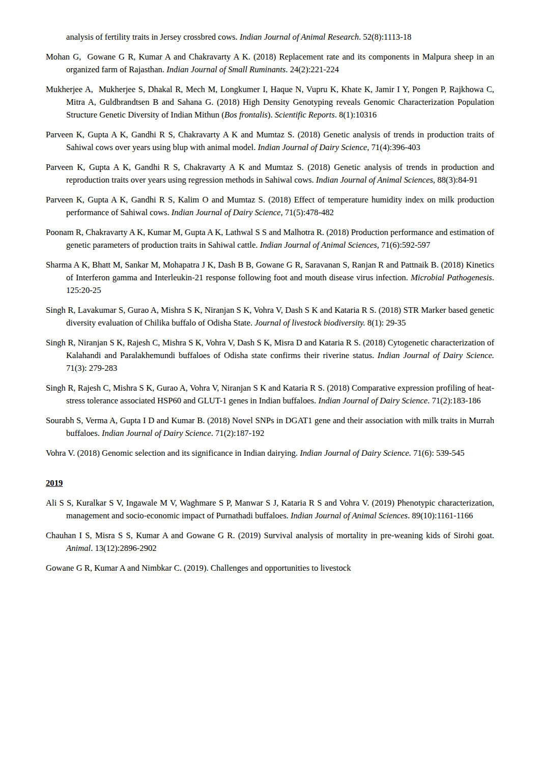analysis of fertility traits in Jersey crossbred cows. Indian Journal of Animal Research. 52(8):1113-18
Mohan G, Gowane G R, Kumar A and Chakravarty A K. (2018) Replacement rate and its components in Malpura sheep in an organized farm of Rajasthan. Indian Journal of Small Ruminants. 24(2):221-224
Mukherjee A, Mukherjee S, Dhakal R, Mech M, Longkumer I, Haque N, Vupru K, Khate K, Jamir I Y, Pongen P, Rajkhowa C, Mitra A, Guldbrandtsen B and Sahana G. (2018) High Density Genotyping reveals Genomic Characterization Population Structure Genetic Diversity of Indian Mithun (Bos frontalis). Scientific Reports. 8(1):10316
Parveen K, Gupta A K, Gandhi R S, Chakravarty A K and Mumtaz S. (2018) Genetic analysis of trends in production traits of Sahiwal cows over years using blup with animal model. Indian Journal of Dairy Science, 71(4):396-403
Parveen K, Gupta A K, Gandhi R S, Chakravarty A K and Mumtaz S. (2018) Genetic analysis of trends in production and reproduction traits over years using regression methods in Sahiwal cows. Indian Journal of Animal Sciences, 88(3):84-91
Parveen K, Gupta A K, Gandhi R S, Kalim O and Mumtaz S. (2018) Effect of temperature humidity index on milk production performance of Sahiwal cows. Indian Journal of Dairy Science, 71(5):478-482
Poonam R, Chakravarty A K, Kumar M, Gupta A K, Lathwal S S and Malhotra R. (2018) Production performance and estimation of genetic parameters of production traits in Sahiwal cattle. Indian Journal of Animal Sciences, 71(6):592-597
Sharma A K, Bhatt M, Sankar M, Mohapatra J K, Dash B B, Gowane G R, Saravanan S, Ranjan R and Pattnaik B. (2018) Kinetics of Interferon gamma and Interleukin-21 response following foot and mouth disease virus infection. Microbial Pathogenesis. 125:20-25
Singh R, Lavakumar S, Gurao A, Mishra S K, Niranjan S K, Vohra V, Dash S K and Kataria R S. (2018) STR Marker based genetic diversity evaluation of Chilika buffalo of Odisha State. Journal of livestock biodiversity. 8(1): 29-35
Singh R, Niranjan S K, Rajesh C, Mishra S K, Vohra V, Dash S K, Misra D and Kataria R S. (2018) Cytogenetic characterization of Kalahandi and Paralakhemundi buffaloes of Odisha state confirms their riverine status. Indian Journal of Dairy Science. 71(3): 279-283
Singh R, Rajesh C, Mishra S K, Gurao A, Vohra V, Niranjan S K and Kataria R S. (2018) Comparative expression profiling of heat-stress tolerance associated HSP60 and GLUT-1 genes in Indian buffaloes. Indian Journal of Dairy Science. 71(2):183-186
Sourabh S, Verma A, Gupta I D and Kumar B. (2018) Novel SNPs in DGAT1 gene and their association with milk traits in Murrah buffaloes. Indian Journal of Dairy Science. 71(2):187-192
Vohra V. (2018) Genomic selection and its significance in Indian dairying. Indian Journal of Dairy Science. 71(6): 539-545
2019
Ali S S, Kuralkar S V, Ingawale M V, Waghmare S P, Manwar S J, Kataria R S and Vohra V. (2019) Phenotypic characterization, management and socio-economic impact of Purnathadi buffaloes. Indian Journal of Animal Sciences. 89(10):1161-1166
Chauhan I S, Misra S S, Kumar A and Gowane G R. (2019) Survival analysis of mortality in pre-weaning kids of Sirohi goat. Animal. 13(12):2896-2902
Gowane G R, Kumar A and Nimbkar C. (2019). Challenges and opportunities to livestock